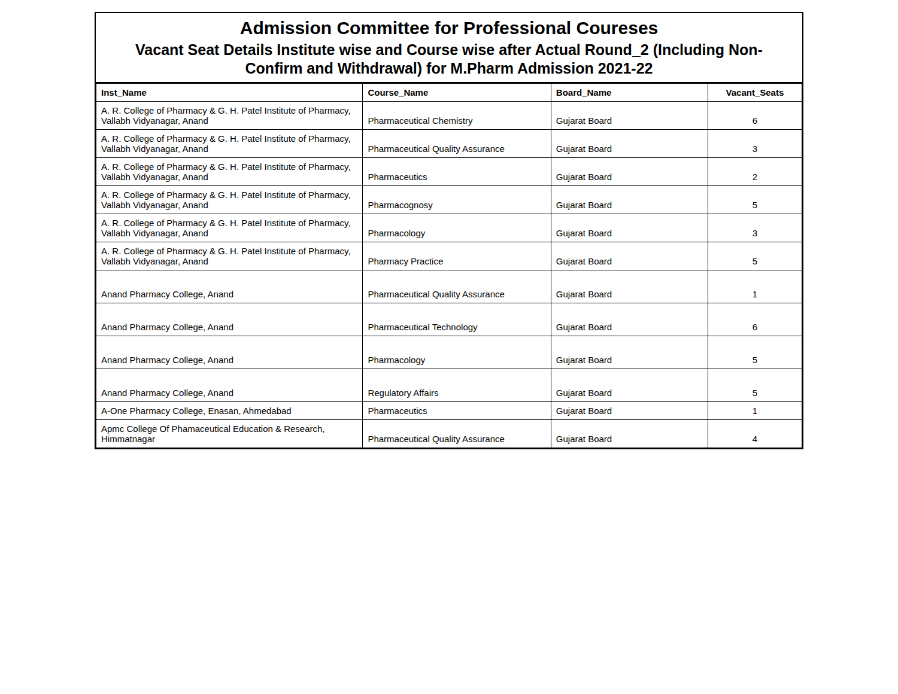Admission Committee for Professional Coureses
Vacant Seat Details Institute wise and Course wise after Actual Round_2 (Including Non-Confirm and Withdrawal) for M.Pharm Admission 2021-22
| Inst_Name | Course_Name | Board_Name | Vacant_Seats |
| --- | --- | --- | --- |
| A. R. College of Pharmacy & G. H. Patel Institute of Pharmacy, Vallabh Vidyanagar, Anand | Pharmaceutical Chemistry | Gujarat Board | 6 |
| A. R. College of Pharmacy & G. H. Patel Institute of Pharmacy, Vallabh Vidyanagar, Anand | Pharmaceutical Quality Assurance | Gujarat Board | 3 |
| A. R. College of Pharmacy & G. H. Patel Institute of Pharmacy, Vallabh Vidyanagar, Anand | Pharmaceutics | Gujarat Board | 2 |
| A. R. College of Pharmacy & G. H. Patel Institute of Pharmacy, Vallabh Vidyanagar, Anand | Pharmacognosy | Gujarat Board | 5 |
| A. R. College of Pharmacy & G. H. Patel Institute of Pharmacy, Vallabh Vidyanagar, Anand | Pharmacology | Gujarat Board | 3 |
| A. R. College of Pharmacy & G. H. Patel Institute of Pharmacy, Vallabh Vidyanagar, Anand | Pharmacy Practice | Gujarat Board | 5 |
| Anand Pharmacy College, Anand | Pharmaceutical Quality Assurance | Gujarat Board | 1 |
| Anand Pharmacy College, Anand | Pharmaceutical Technology | Gujarat Board | 6 |
| Anand Pharmacy College, Anand | Pharmacology | Gujarat Board | 5 |
| Anand Pharmacy College, Anand | Regulatory Affairs | Gujarat Board | 5 |
| A-One Pharmacy College, Enasan, Ahmedabad | Pharmaceutics | Gujarat Board | 1 |
| Apmc College Of Phamaceutical Education & Research, Himmatnagar | Pharmaceutical Quality Assurance | Gujarat Board | 4 |